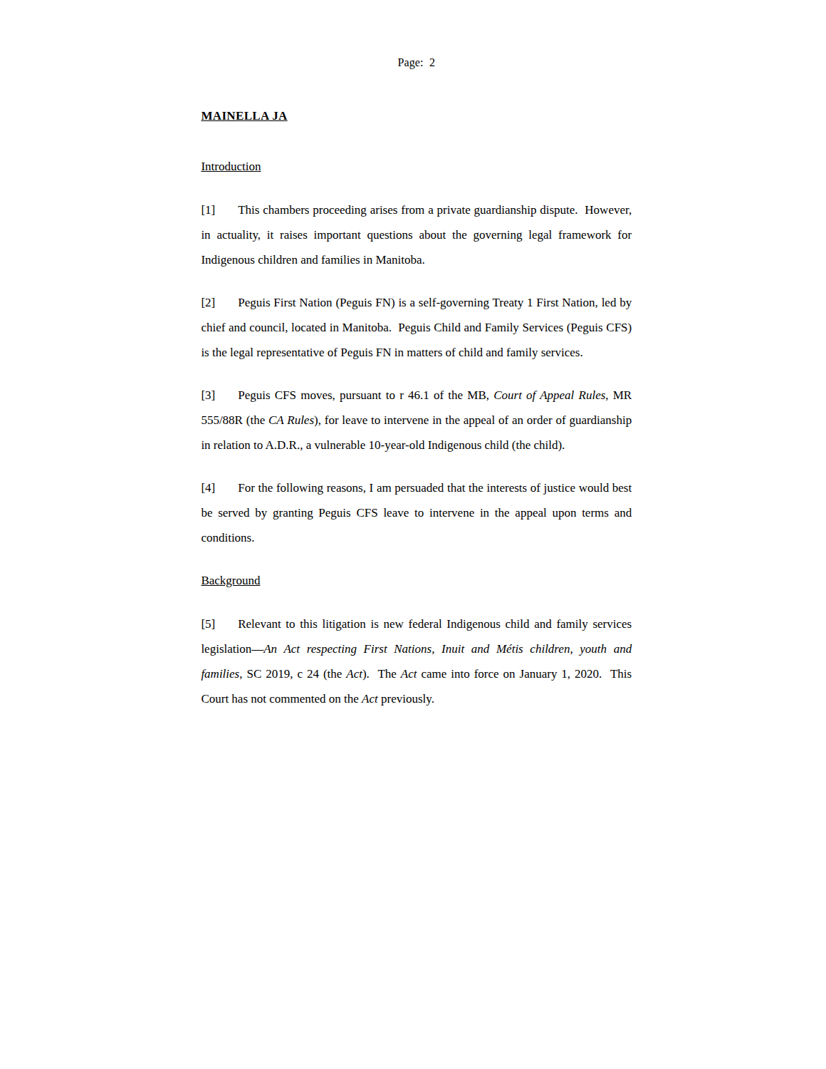Page: 2
MAINELLA JA
Introduction
[1] This chambers proceeding arises from a private guardianship dispute. However, in actuality, it raises important questions about the governing legal framework for Indigenous children and families in Manitoba.
[2] Peguis First Nation (Peguis FN) is a self-governing Treaty 1 First Nation, led by chief and council, located in Manitoba. Peguis Child and Family Services (Peguis CFS) is the legal representative of Peguis FN in matters of child and family services.
[3] Peguis CFS moves, pursuant to r 46.1 of the MB, Court of Appeal Rules, MR 555/88R (the CA Rules), for leave to intervene in the appeal of an order of guardianship in relation to A.D.R., a vulnerable 10-year-old Indigenous child (the child).
[4] For the following reasons, I am persuaded that the interests of justice would best be served by granting Peguis CFS leave to intervene in the appeal upon terms and conditions.
Background
[5] Relevant to this litigation is new federal Indigenous child and family services legislation—An Act respecting First Nations, Inuit and Métis children, youth and families, SC 2019, c 24 (the Act). The Act came into force on January 1, 2020. This Court has not commented on the Act previously.